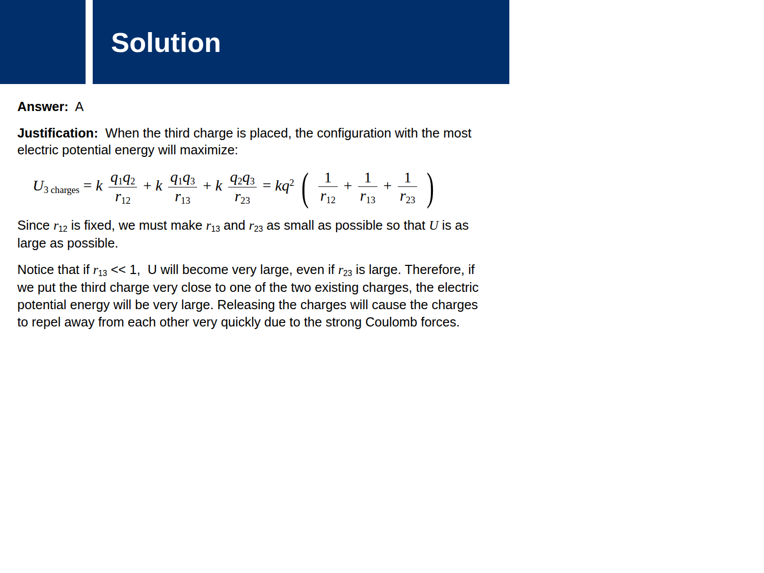Solution
Answer: A
Justification: When the third charge is placed, the configuration with the most electric potential energy will maximize:
U3 charges = k q1q2 r12 + k q1q3 r13 + k q2q3 r23 = kq2 ( 1 r12 + 1 r13 + 1 r23 )
Since r12 is fixed, we must make r13 and r23 as small as possible so that U is as large as possible.
Notice that if r13 << 1, U will become very large, even if r23 is large. Therefore, if we put the third charge very close to one of the two existing charges, the electric potential energy will be very large. Releasing the charges will cause the charges to repel away from each other very quickly due to the strong Coulomb forces.